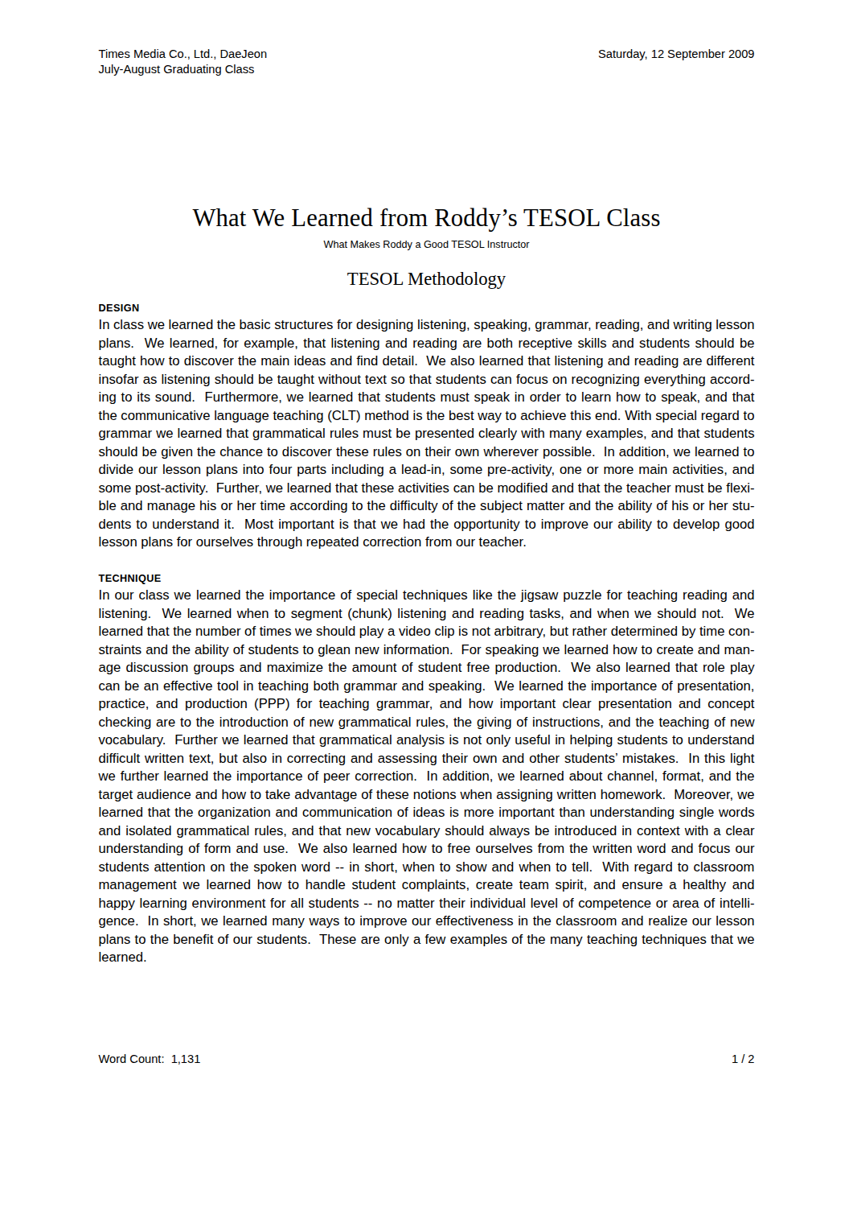Times Media Co., Ltd., DaeJeon
July-August Graduating Class
Saturday, 12 September 2009
What We Learned from Roddy’s TESOL Class
What Makes Roddy a Good TESOL Instructor
TESOL Methodology
Design
In class we learned the basic structures for designing listening, speaking, grammar, reading, and writing lesson plans. We learned, for example, that listening and reading are both receptive skills and students should be taught how to discover the main ideas and find detail. We also learned that listening and reading are different insofar as listening should be taught without text so that students can focus on recognizing everything according to its sound. Furthermore, we learned that students must speak in order to learn how to speak, and that the communicative language teaching (CLT) method is the best way to achieve this end. With special regard to grammar we learned that grammatical rules must be presented clearly with many examples, and that students should be given the chance to discover these rules on their own wherever possible. In addition, we learned to divide our lesson plans into four parts including a lead-in, some pre-activity, one or more main activities, and some post-activity. Further, we learned that these activities can be modified and that the teacher must be flexible and manage his or her time according to the difficulty of the subject matter and the ability of his or her students to understand it. Most important is that we had the opportunity to improve our ability to develop good lesson plans for ourselves through repeated correction from our teacher.
Technique
In our class we learned the importance of special techniques like the jigsaw puzzle for teaching reading and listening. We learned when to segment (chunk) listening and reading tasks, and when we should not. We learned that the number of times we should play a video clip is not arbitrary, but rather determined by time constraints and the ability of students to glean new information. For speaking we learned how to create and manage discussion groups and maximize the amount of student free production. We also learned that role play can be an effective tool in teaching both grammar and speaking. We learned the importance of presentation, practice, and production (PPP) for teaching grammar, and how important clear presentation and concept checking are to the introduction of new grammatical rules, the giving of instructions, and the teaching of new vocabulary. Further we learned that grammatical analysis is not only useful in helping students to understand difficult written text, but also in correcting and assessing their own and other students’ mistakes. In this light we further learned the importance of peer correction. In addition, we learned about channel, format, and the target audience and how to take advantage of these notions when assigning written homework. Moreover, we learned that the organization and communication of ideas is more important than understanding single words and isolated grammatical rules, and that new vocabulary should always be introduced in context with a clear understanding of form and use. We also learned how to free ourselves from the written word and focus our students attention on the spoken word -- in short, when to show and when to tell. With regard to classroom management we learned how to handle student complaints, create team spirit, and ensure a healthy and happy learning environment for all students -- no matter their individual level of competence or area of intelligence. In short, we learned many ways to improve our effectiveness in the classroom and realize our lesson plans to the benefit of our students. These are only a few examples of the many teaching techniques that we learned.
Word Count: 1,131
1 / 2